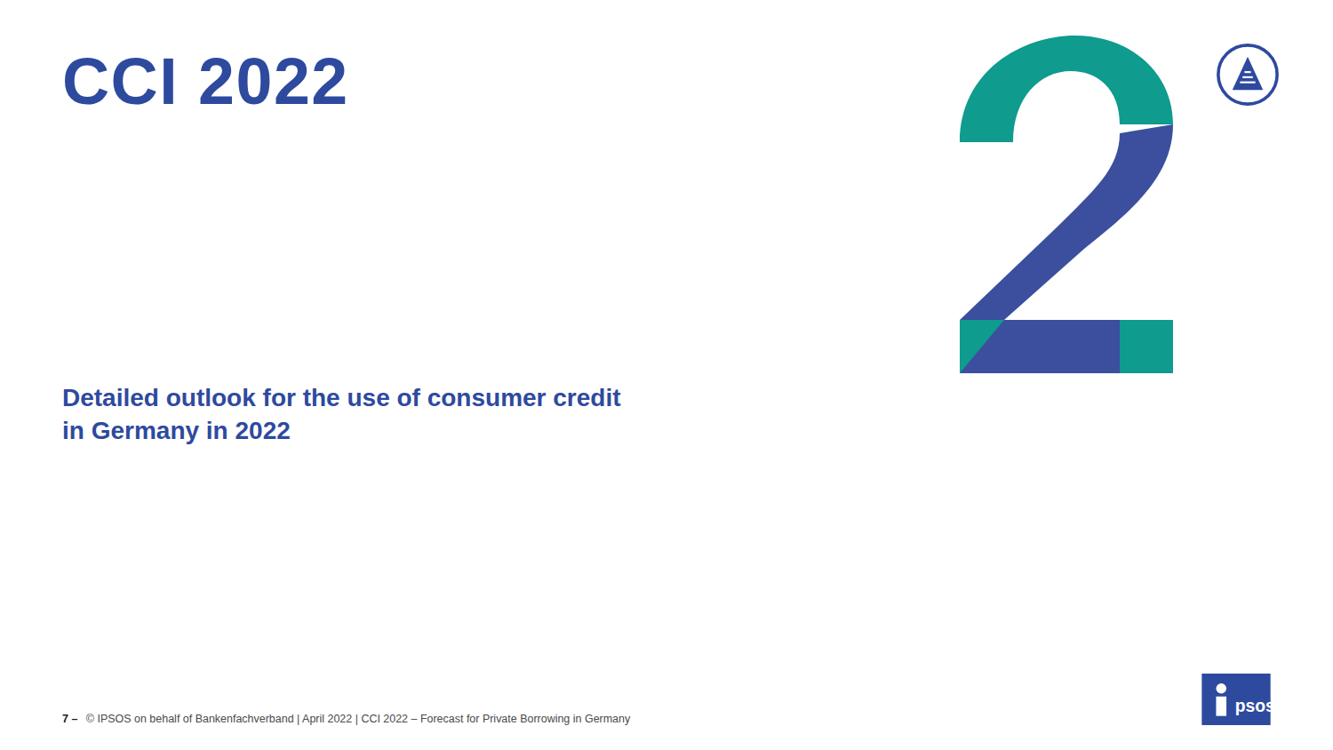CCI 2022
Detailed outlook for the use of consumer credit
in Germany in 2022
7 – © IPSOS on behalf of Bankenfachverband | April 2022 | CCI 2022 – Forecast for Private Borrowing in Germany
psos